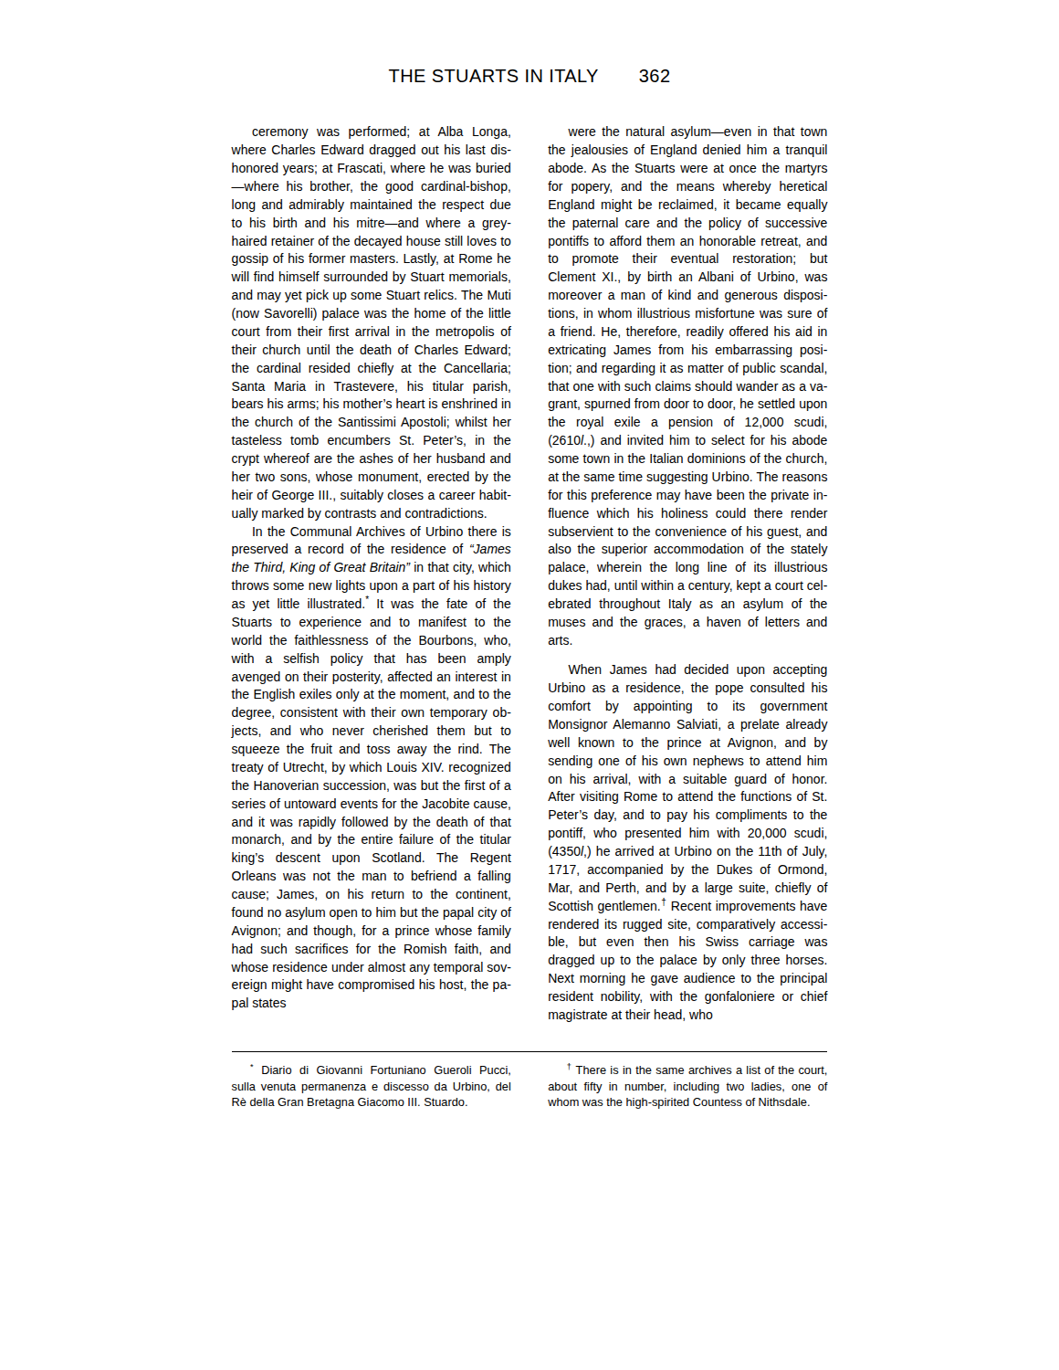THE STUARTS IN ITALY 362
ceremony was performed; at Alba Longa, where Charles Edward dragged out his last dishonored years; at Frascati, where he was buried—where his brother, the good cardinal-bishop, long and admirably maintained the respect due to his birth and his mitre—and where a grey-haired retainer of the decayed house still loves to gossip of his former masters. Lastly, at Rome he will find himself surrounded by Stuart memorials, and may yet pick up some Stuart relics. The Muti (now Savorelli) palace was the home of the little court from their first arrival in the metropolis of their church until the death of Charles Edward; the cardinal resided chiefly at the Cancellaria; Santa Maria in Trastevere, his titular parish, bears his arms; his mother’s heart is enshrined in the church of the Santissimi Apostoli; whilst her tasteless tomb encumbers St. Peter’s, in the crypt whereof are the ashes of her husband and her two sons, whose monument, erected by the heir of George III., suitably closes a career habitually marked by contrasts and contradictions.
In the Communal Archives of Urbino there is preserved a record of the residence of “James the Third, King of Great Britain” in that city, which throws some new lights upon a part of his history as yet little illustrated.* It was the fate of the Stuarts to experience and to manifest to the world the faithlessness of the Bourbons, who, with a selfish policy that has been amply avenged on their posterity, affected an interest in the English exiles only at the moment, and to the degree, consistent with their own temporary objects, and who never cherished them but to squeeze the fruit and toss away the rind. The treaty of Utrecht, by which Louis XIV. recognized the Hanoverian succession, was but the first of a series of untoward events for the Jacobite cause, and it was rapidly followed by the death of that monarch, and by the entire failure of the titular king’s descent upon Scotland. The Regent Orleans was not the man to befriend a falling cause; James, on his return to the continent, found no asylum open to him but the papal city of Avignon; and though, for a prince whose family had such sacrifices for the Romish faith, and whose residence under almost any temporal sovereign might have compromised his host, the papal states
were the natural asylum—even in that town the jealousies of England denied him a tranquil abode. As the Stuarts were at once the martyrs for popery, and the means whereby heretical England might be reclaimed, it became equally the paternal care and the policy of successive pontiffs to afford them an honorable retreat, and to promote their eventual restoration; but Clement XI., by birth an Albani of Urbino, was moreover a man of kind and generous dispositions, in whom illustrious misfortune was sure of a friend. He, therefore, readily offered his aid in extricating James from his embarrassing position; and regarding it as matter of public scandal, that one with such claims should wander as a vagrant, spurned from door to door, he settled upon the royal exile a pension of 12,000 scudi, (2610l.,) and invited him to select for his abode some town in the Italian dominions of the church, at the same time suggesting Urbino. The reasons for this preference may have been the private influence which his holiness could there render subservient to the convenience of his guest, and also the superior accommodation of the stately palace, wherein the long line of its illustrious dukes had, until within a century, kept a court celebrated throughout Italy as an asylum of the muses and the graces, a haven of letters and arts.
When James had decided upon accepting Urbino as a residence, the pope consulted his comfort by appointing to its government Monsignor Alemanno Salviati, a prelate already well known to the prince at Avignon, and by sending one of his own nephews to attend him on his arrival, with a suitable guard of honor. After visiting Rome to attend the functions of St. Peter’s day, and to pay his compliments to the pontiff, who presented him with 20,000 scudi, (4350l,) he arrived at Urbino on the 11th of July, 1717, accompanied by the Dukes of Ormond, Mar, and Perth, and by a large suite, chiefly of Scottish gentlemen.† Recent improvements have rendered its rugged site, comparatively accessible, but even then his Swiss carriage was dragged up to the palace by only three horses. Next morning he gave audience to the principal resident nobility, with the gonfaloniere or chief magistrate at their head, who
* Diario di Giovanni Fortuniano Gueroli Pucci, sulla venuta permanenza e discesso da Urbino, del Rè della Gran Bretagna Giacomo III. Stuardo.
† There is in the same archives a list of the court, about fifty in number, including two ladies, one of whom was the high-spirited Countess of Nithsdale.